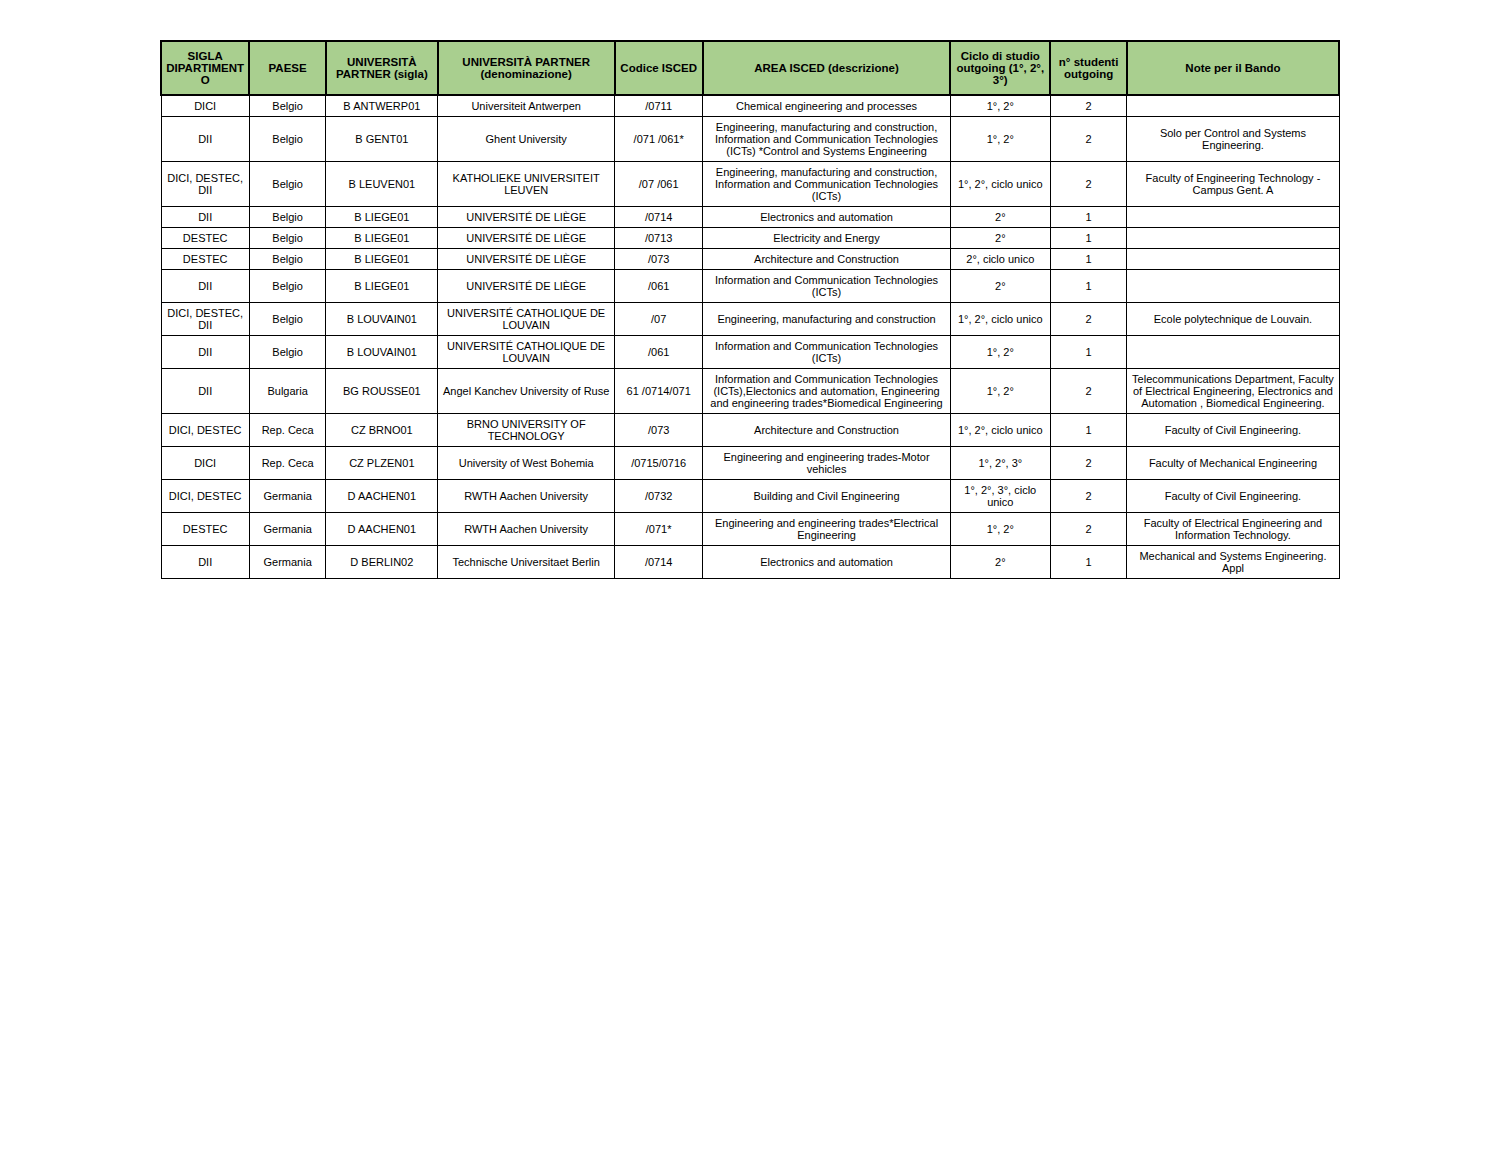| SIGLA DIPARTIMENTO | PAESE | UNIVERSITÀ PARTNER (sigla) | UNIVERSITÀ PARTNER (denominazione) | Codice ISCED | AREA ISCED (descrizione) | Ciclo di studio outgoing (1°, 2°, 3°) | n° studenti outgoing | Note per il Bando |
| --- | --- | --- | --- | --- | --- | --- | --- | --- |
| DICI | Belgio | B ANTWERP01 | Universiteit Antwerpen | /0711 | Chemical engineering and processes | 1°, 2° | 2 | |
| DII | Belgio | B GENT01 | Ghent University | /071 /061* | Engineering, manufacturing and construction, Information and Communication Technologies (ICTs) *Control and Systems Engineering | 1°, 2° | 2 | Solo per Control and Systems Engineering. |
| DICI, DESTEC, DII | Belgio | B LEUVEN01 | KATHOLIEKE UNIVERSITEIT LEUVEN | /07 /061 | Engineering, manufacturing and construction, Information and Communication Technologies (ICTs) | 1°, 2°, ciclo unico | 2 | Faculty of Engineering Technology - Campus Gent. A |
| DII | Belgio | B LIEGE01 | UNIVERSITÉ DE LIÈGE | /0714 | Electronics and automation | 2° | 1 | |
| DESTEC | Belgio | B LIEGE01 | UNIVERSITÉ DE LIÈGE | /0713 | Electricity and Energy | 2° | 1 | |
| DESTEC | Belgio | B LIEGE01 | UNIVERSITÉ DE LIÈGE | /073 | Architecture and Construction | 2°, ciclo unico | 1 | |
| DII | Belgio | B LIEGE01 | UNIVERSITÉ DE LIÈGE | /061 | Information and Communication Technologies (ICTs) | 2° | 1 | |
| DICI, DESTEC, DII | Belgio | B LOUVAIN01 | UNIVERSITÉ CATHOLIQUE DE LOUVAIN | /07 | Engineering, manufacturing and construction | 1°, 2°, ciclo unico | 2 | Ecole polytechnique de Louvain. |
| DII | Belgio | B LOUVAIN01 | UNIVERSITÉ CATHOLIQUE DE LOUVAIN | /061 | Information and Communication Technologies (ICTs) | 1°, 2° | 1 | |
| DII | Bulgaria | BG ROUSSE01 | Angel Kanchev University of Ruse | 61 /0714/071 | Information and Communication Technologies (ICTs),Electonics and automation, Engineering and engineering trades*Biomedical Engineering | 1°, 2° | 2 | Telecommunications Department, Faculty of Electrical Engineering, Electronics and Automation , Biomedical Engineering. |
| DICI, DESTEC | Rep. Ceca | CZ BRNO01 | BRNO UNIVERSITY OF TECHNOLOGY | /073 | Architecture and Construction | 1°, 2°, ciclo unico | 1 | Faculty of Civil Engineering. |
| DICI | Rep. Ceca | CZ PLZEN01 | University of West Bohemia | /0715/0716 | Engineering and engineering trades-Motor vehicles | 1°, 2°, 3° | 2 | Faculty of Mechanical Engineering |
| DICI, DESTEC | Germania | D AACHEN01 | RWTH Aachen University | /0732 | Building and Civil Engineering | 1°, 2°, 3°, ciclo unico | 2 | Faculty of Civil Engineering. |
| DESTEC | Germania | D AACHEN01 | RWTH Aachen University | /071* | Engineering and engineering trades*Electrical Engineering | 1°, 2° | 2 | Faculty of Electrical Engineering and Information Technology. |
| DII | Germania | D BERLIN02 | Technische Universitaet Berlin | /0714 | Electronics and automation | 2° | 1 | Mechanical and Systems Engineering. Appl |